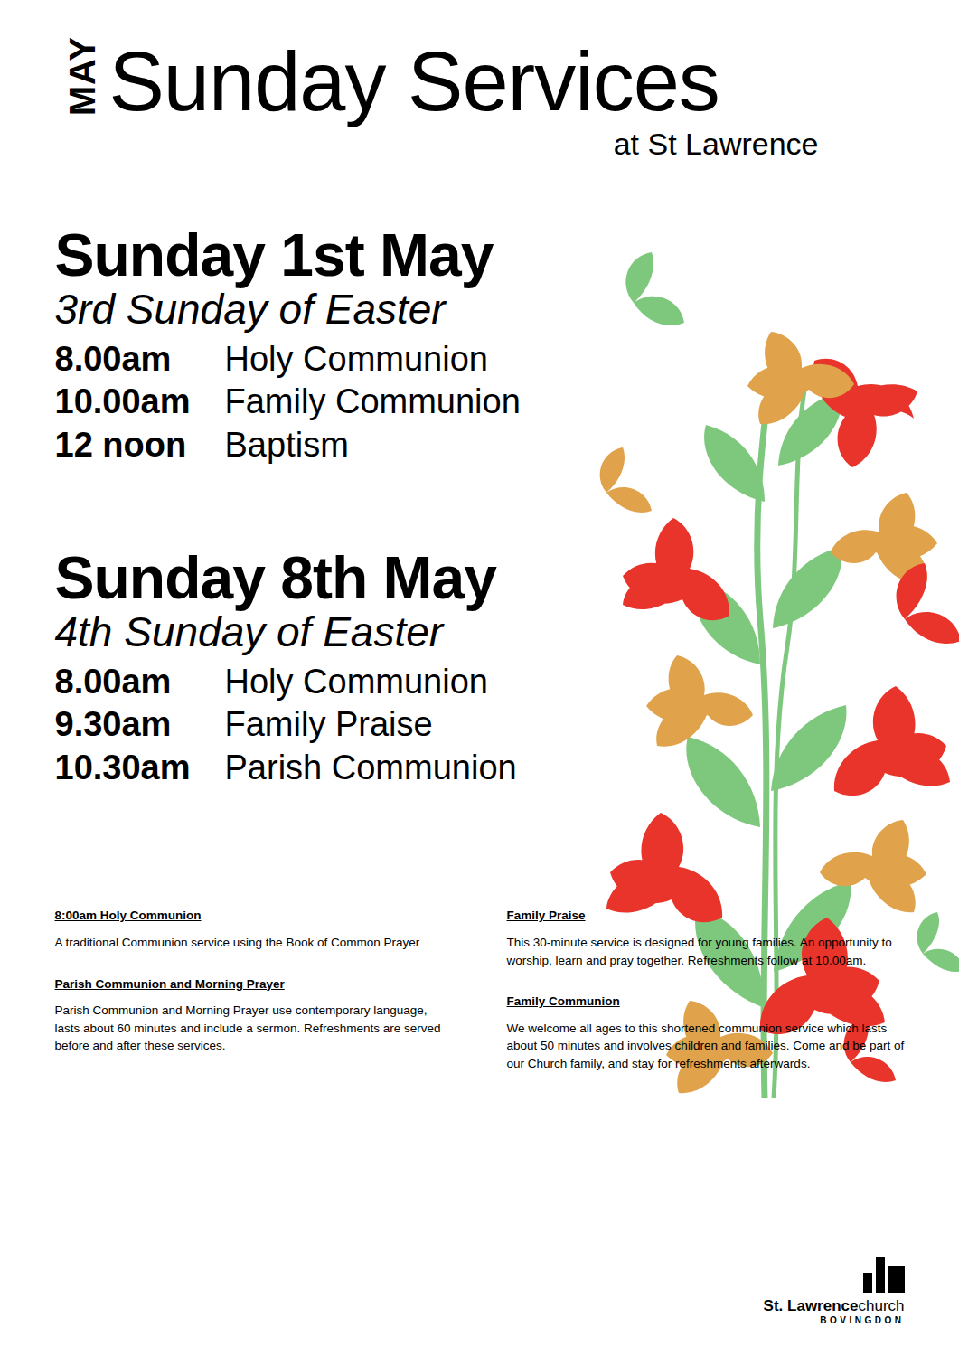MAY
Sunday Services
at St Lawrence
Sunday 1st May
3rd Sunday of Easter
| 8.00am | Holy Communion |
| 10.00am | Family Communion |
| 12 noon | Baptism |
Sunday 8th May
4th Sunday of Easter
| 8.00am | Holy Communion |
| 9.30am | Family Praise |
| 10.30am | Parish Communion |
8:00am Holy Communion
A traditional Communion service using the Book of Common Prayer
Parish Communion and Morning Prayer
Parish Communion and Morning Prayer use contemporary language, lasts about 60 minutes and include a sermon. Refreshments are served before and after these services.
Family Praise
This 30-minute service is designed for young families. An opportunity to worship, learn and pray together. Refreshments follow at 10.00am.
Family Communion
We welcome all ages to this shortened communion service which lasts about 50 minutes and involves children and families. Come and be part of our Church family, and stay for refreshments afterwards.
St. Lawrencechurch
BOVINGDON